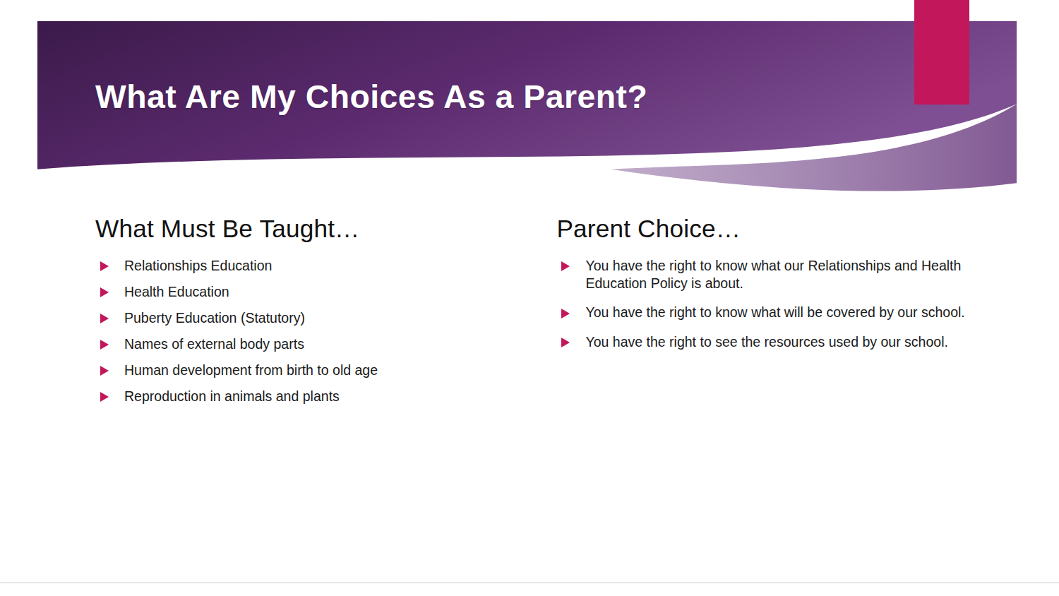What Are My Choices As a Parent?
What Must Be Taught…
Relationships Education
Health Education
Puberty Education (Statutory)
Names of external body parts
Human development from birth to old age
Reproduction in animals and plants
Parent Choice…
You have the right to know what our Relationships and Health Education Policy is about.
You have the right to know what will be covered by our school.
You have the right to see the resources used by our school.